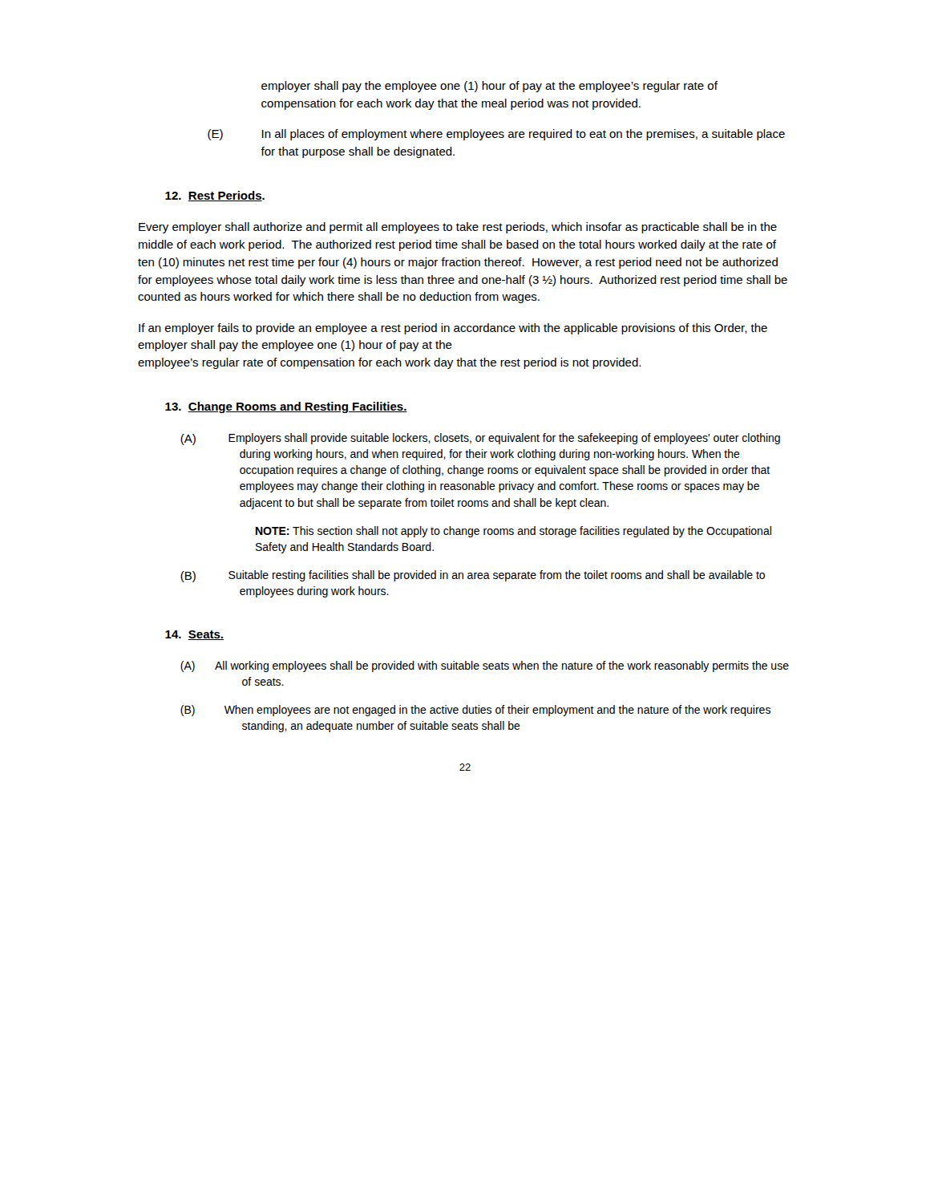employer shall pay the employee one (1) hour of pay at the employee’s regular rate of compensation for each work day that the meal period was not provided.
(E)
In all places of employment where employees are required to eat on the premises, a suitable place for that purpose shall be designated.
12. Rest Periods.
Every employer shall authorize and permit all employees to take rest periods, which insofar as practicable shall be in the middle of each work period. The authorized rest period time shall be based on the total hours worked daily at the rate of ten (10) minutes net rest time per four (4) hours or major fraction thereof. However, a rest period need not be authorized for employees whose total daily work time is less than three and one-half (3 ½) hours. Authorized rest period time shall be counted as hours worked for which there shall be no deduction from wages.
If an employer fails to provide an employee a rest period in accordance with the applicable provisions of this Order, the employer shall pay the employee one (1) hour of pay at the
employee’s regular rate of compensation for each work day that the rest period is not provided.
13. Change Rooms and Resting Facilities.
(A)
Employers shall provide suitable lockers, closets, or equivalent for the safekeeping of employees' outer clothing during working hours, and when required, for their work clothing during non-working hours. When the occupation requires a change of clothing, change rooms or equivalent space shall be provided in order that employees may change their clothing in reasonable privacy and comfort. These rooms or spaces may be adjacent to but shall be separate from toilet rooms and shall be kept clean.
NOTE: This section shall not apply to change rooms and storage facilities regulated by the Occupational Safety and Health Standards Board.
(B)
Suitable resting facilities shall be provided in an area separate from the toilet rooms and shall be available to employees during work hours.
14. Seats.
(A)
All working employees shall be provided with suitable seats when the nature of the work reasonably permits the use of seats.
(B)
When employees are not engaged in the active duties of their employment and the nature of the work requires standing, an adequate number of suitable seats shall be
22